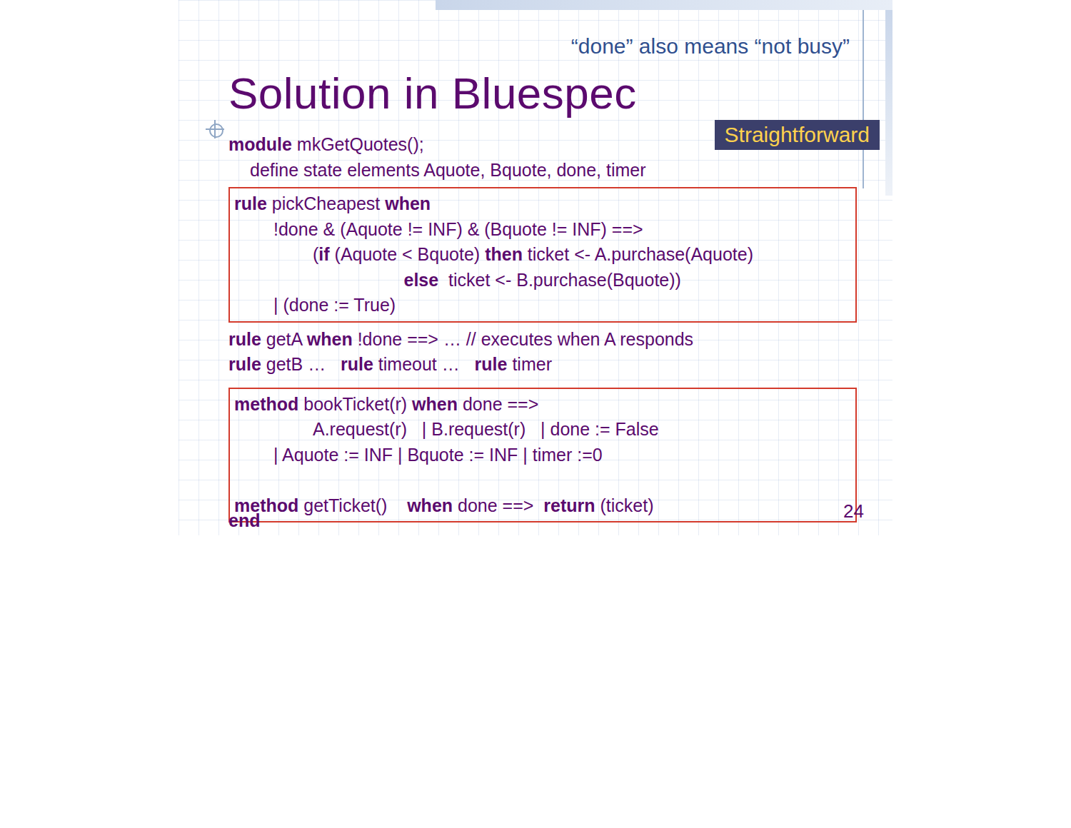“done” also means “not busy”
Solution in Bluespec
Straightforward
module mkGetQuotes();
define state elements Aquote, Bquote, done, timer
rule pickCheapest when
!done & (Aquote != INF) & (Bquote != INF) ==>
(if (Aquote < Bquote) then ticket <- A.purchase(Aquote)
else ticket <- B.purchase(Bquote))
| (done := True)
rule getA when !done ==> … // executes when A responds
rule getB … rule timeout … rule timer
method bookTicket(r) when done ==>
A.request(r) | B.request(r) | done := False
| Aquote := INF | Bquote := INF | timer :=0
method getTicket() when done ==> return (ticket)
end
24